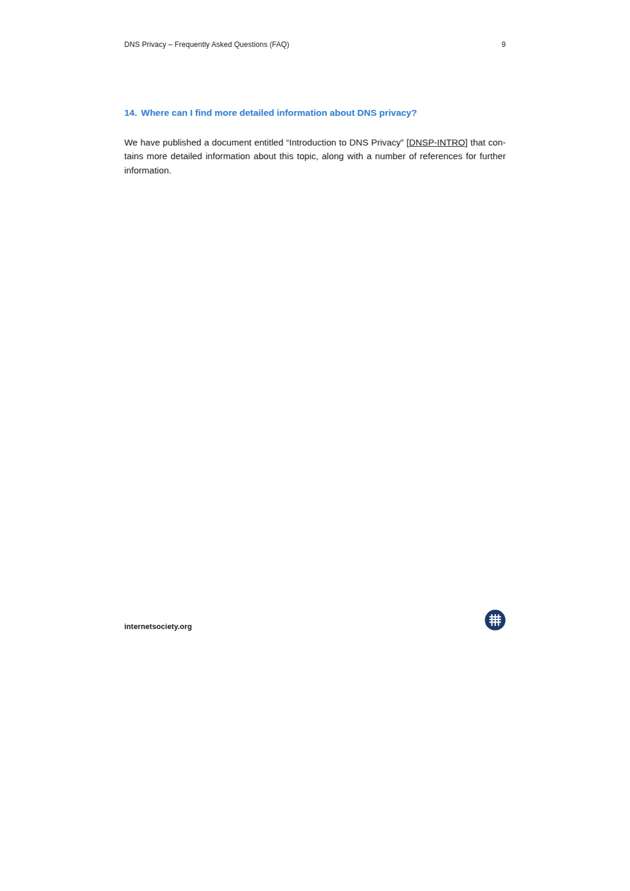DNS Privacy – Frequently Asked Questions (FAQ) 9
14. Where can I find more detailed information about DNS privacy?
We have published a document entitled “Introduction to DNS Privacy” [DNSP-INTRO] that contains more detailed information about this topic, along with a number of references for further information.
internetsociety.org